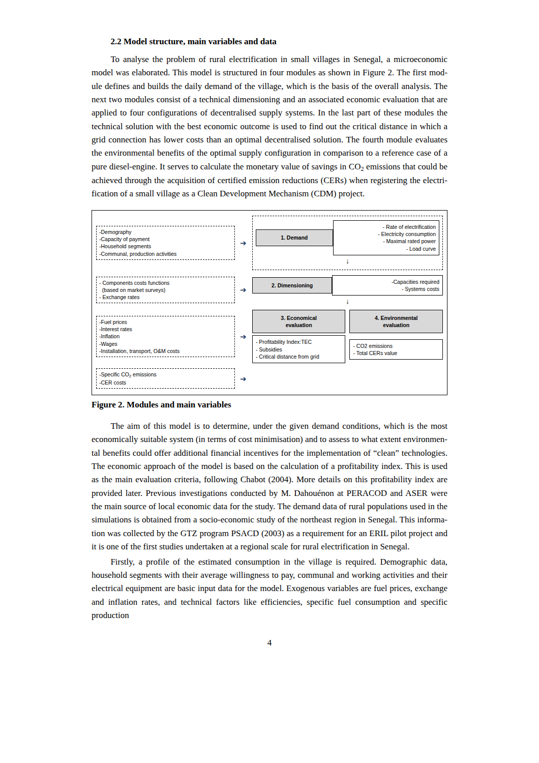2.2 Model structure, main variables and data
To analyse the problem of rural electrification in small villages in Senegal, a microeconomic model was elaborated. This model is structured in four modules as shown in Figure 2. The first module defines and builds the daily demand of the village, which is the basis of the overall analysis. The next two modules consist of a technical dimensioning and an associated economic evaluation that are applied to four configurations of decentralised supply systems. In the last part of these modules the technical solution with the best economic outcome is used to find out the critical distance in which a grid connection has lower costs than an optimal decentralised solution. The fourth module evaluates the environmental benefits of the optimal supply configuration in comparison to a reference case of a pure diesel-engine. It serves to calculate the monetary value of savings in CO2 emissions that could be achieved through the acquisition of certified emission reductions (CERs) when registering the electrification of a small village as a Clean Development Mechanism (CDM) project.
| -Demography -Capacity of payment -Household segments -Communal, production activities | ➔ | / 1. Demand / - Rate of electrification - Electricity consumption - Maximal rated power - Load curve / / ↓ / |
| - Components costs functions (based on market surveys) - Exchange rates | ➔ | / 2. Dimensioning / -Capacities required - Systems costs / / ↓ / |
| -Fuel prices -Interest rates -Inflation -Wages -Installation, transport, O&M costs | ➔ | / 3. Economical evaluation / 4. Environmental evaluation / / - Profitability Index:TEC - Subsidies - Critical distance from grid / - CO2 emissions - Total CERs value / |
| -Specific CO 2 emissions -CER costs | ➔ | |
Figure 2. Modules and main variables
The aim of this model is to determine, under the given demand conditions, which is the most economically suitable system (in terms of cost minimisation) and to assess to what extent environmental benefits could offer additional financial incentives for the implementation of “clean” technologies. The economic approach of the model is based on the calculation of a profitability index. This is used as the main evaluation criteria, following Chabot (2004). More details on this profitability index are provided later. Previous investigations conducted by M. Dahouénon at PERACOD and ASER were the main source of local economic data for the study. The demand data of rural populations used in the simulations is obtained from a socio-economic study of the northeast region in Senegal. This information was collected by the GTZ program PSACD (2003) as a requirement for an ERIL pilot project and it is one of the first studies undertaken at a regional scale for rural electrification in Senegal.
Firstly, a profile of the estimated consumption in the village is required. Demographic data, household segments with their average willingness to pay, communal and working activities and their electrical equipment are basic input data for the model. Exogenous variables are fuel prices, exchange and inflation rates, and technical factors like efficiencies, specific fuel consumption and specific production
4